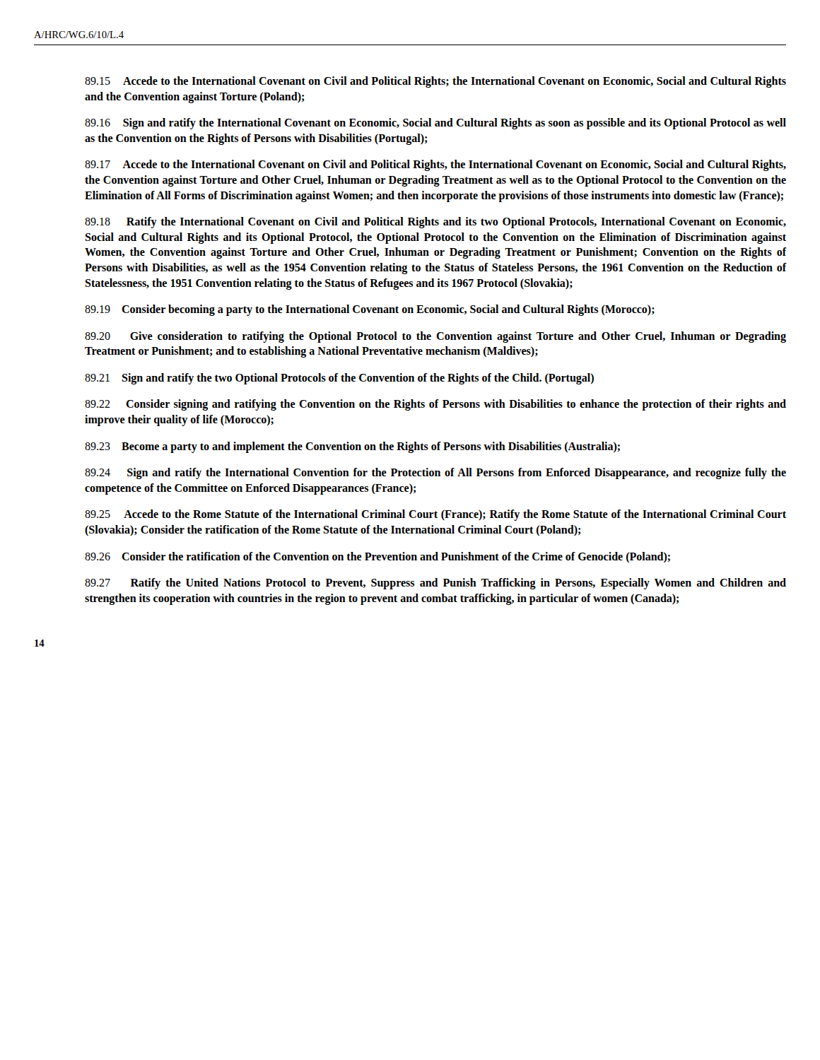A/HRC/WG.6/10/L.4
89.15 Accede to the International Covenant on Civil and Political Rights; the International Covenant on Economic, Social and Cultural Rights and the Convention against Torture (Poland);
89.16 Sign and ratify the International Covenant on Economic, Social and Cultural Rights as soon as possible and its Optional Protocol as well as the Convention on the Rights of Persons with Disabilities (Portugal);
89.17 Accede to the International Covenant on Civil and Political Rights, the International Covenant on Economic, Social and Cultural Rights, the Convention against Torture and Other Cruel, Inhuman or Degrading Treatment as well as to the Optional Protocol to the Convention on the Elimination of All Forms of Discrimination against Women; and then incorporate the provisions of those instruments into domestic law (France);
89.18 Ratify the International Covenant on Civil and Political Rights and its two Optional Protocols, International Covenant on Economic, Social and Cultural Rights and its Optional Protocol, the Optional Protocol to the Convention on the Elimination of Discrimination against Women, the Convention against Torture and Other Cruel, Inhuman or Degrading Treatment or Punishment; Convention on the Rights of Persons with Disabilities, as well as the 1954 Convention relating to the Status of Stateless Persons, the 1961 Convention on the Reduction of Statelessness, the 1951 Convention relating to the Status of Refugees and its 1967 Protocol (Slovakia);
89.19 Consider becoming a party to the International Covenant on Economic, Social and Cultural Rights (Morocco);
89.20 Give consideration to ratifying the Optional Protocol to the Convention against Torture and Other Cruel, Inhuman or Degrading Treatment or Punishment; and to establishing a National Preventative mechanism (Maldives);
89.21 Sign and ratify the two Optional Protocols of the Convention of the Rights of the Child. (Portugal)
89.22 Consider signing and ratifying the Convention on the Rights of Persons with Disabilities to enhance the protection of their rights and improve their quality of life (Morocco);
89.23 Become a party to and implement the Convention on the Rights of Persons with Disabilities (Australia);
89.24 Sign and ratify the International Convention for the Protection of All Persons from Enforced Disappearance, and recognize fully the competence of the Committee on Enforced Disappearances (France);
89.25 Accede to the Rome Statute of the International Criminal Court (France); Ratify the Rome Statute of the International Criminal Court (Slovakia); Consider the ratification of the Rome Statute of the International Criminal Court (Poland);
89.26 Consider the ratification of the Convention on the Prevention and Punishment of the Crime of Genocide (Poland);
89.27 Ratify the United Nations Protocol to Prevent, Suppress and Punish Trafficking in Persons, Especially Women and Children and strengthen its cooperation with countries in the region to prevent and combat trafficking, in particular of women (Canada);
14